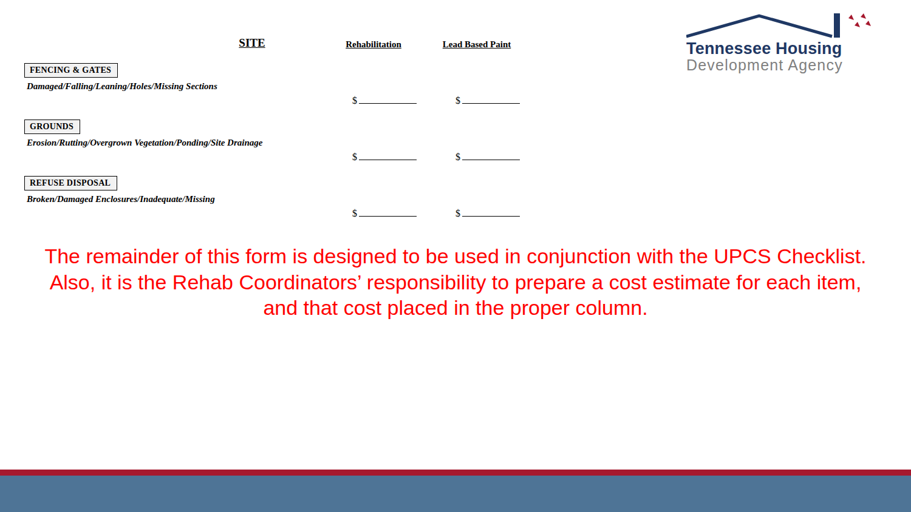Tennessee Housing
Development Agency
SITE
Rehabilitation
Lead Based Paint
FENCING & GATES
Damaged/Falling/Leaning/Holes/Missing Sections
$
$
GROUNDS
Erosion/Rutting/Overgrown Vegetation/Ponding/Site Drainage
$
$
REFUSE DISPOSAL
Broken/Damaged Enclosures/Inadequate/Missing
$
$
The remainder of this form is designed to be used in conjunction with the UPCS Checklist. Also, it is the Rehab Coordinators’ responsibility to prepare a cost estimate for each item, and that cost placed in the proper column.